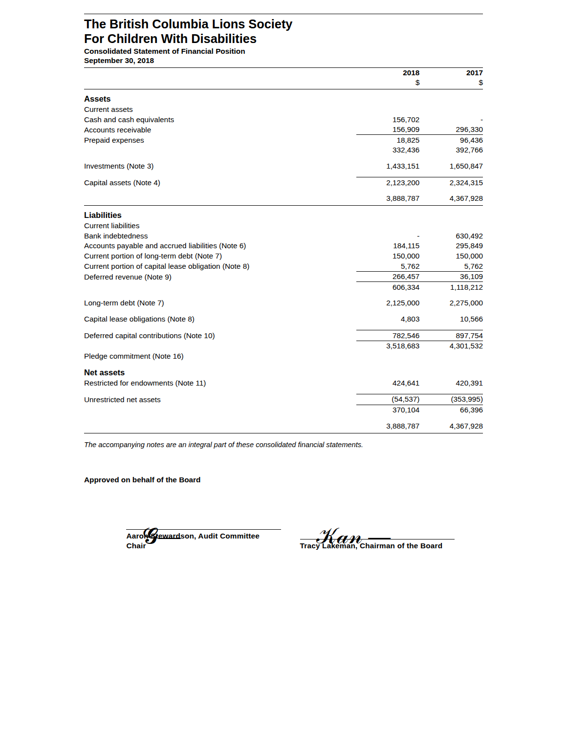The British Columbia Lions Society
For Children With Disabilities
Consolidated Statement of Financial Position
September 30, 2018
| | 2018 | 2017 |
| | $ | $ |
| Assets | | |
| Current assets | | |
| Cash and cash equivalents | 156,702 | - |
| Accounts receivable | 156,909 | 296,330 |
| Prepaid expenses | 18,825 | 96,436 |
| | 332,436 | 392,766 |
| Investments (Note 3) | 1,433,151 | 1,650,847 |
| Capital assets (Note 4) | 2,123,200 | 2,324,315 |
| | 3,888,787 | 4,367,928 |
| Liabilities | | |
| Current liabilities | | |
| Bank indebtedness | - | 630,492 |
| Accounts payable and accrued liabilities (Note 6) | 184,115 | 295,849 |
| Current portion of long-term debt (Note 7) | 150,000 | 150,000 |
| Current portion of capital lease obligation (Note 8) | 5,762 | 5,762 |
| Deferred revenue (Note 9) | 266,457 | 36,109 |
| | 606,334 | 1,118,212 |
| Long-term debt (Note 7) | 2,125,000 | 2,275,000 |
| Capital lease obligations (Note 8) | 4,803 | 10,566 |
| Deferred capital contributions (Note 10) | 782,546 | 897,754 |
| | 3,518,683 | 4,301,532 |
| Pledge commitment (Note 16) | | |
| Net assets | | |
| Restricted for endowments (Note 11) | 424,641 | 420,391 |
| Unrestricted net assets | (54,537) | (353,995) |
| | 370,104 | 66,396 |
| | 3,888,787 | 4,367,928 |
The accompanying notes are an integral part of these consolidated financial statements.
Approved on behalf of the Board
𝓖—
𝒦𝒶𝓃 —
Aaron Stewardson, Audit Committee Chair
Tracy Lakeman, Chairman of the Board